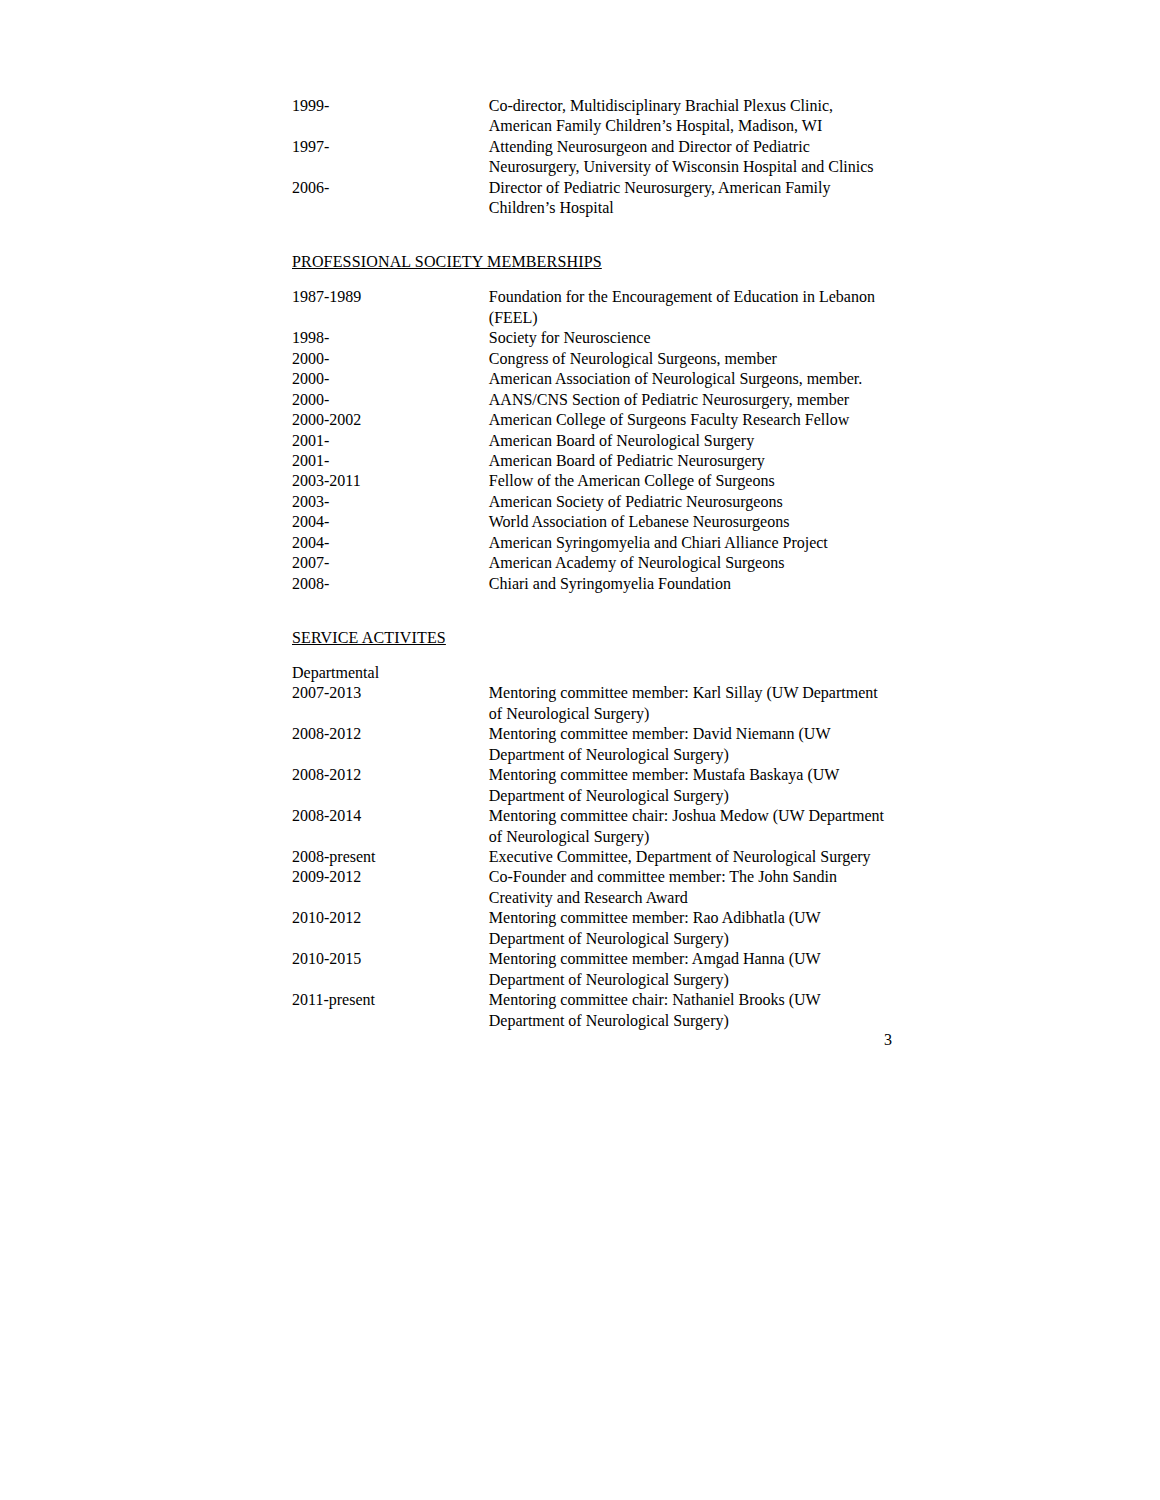| 1999- | Co-director, Multidisciplinary Brachial Plexus Clinic, American Family Children’s Hospital, Madison, WI |
| 1997- | Attending Neurosurgeon and Director of Pediatric Neurosurgery, University of Wisconsin Hospital and Clinics |
| 2006- | Director of Pediatric Neurosurgery, American Family Children’s Hospital |
PROFESSIONAL SOCIETY MEMBERSHIPS
| 1987-1989 | Foundation for the Encouragement of Education in Lebanon (FEEL) |
| 1998- | Society for Neuroscience |
| 2000- | Congress of Neurological Surgeons, member |
| 2000- | American Association of Neurological Surgeons, member. |
| 2000- | AANS/CNS Section of Pediatric Neurosurgery, member |
| 2000-2002 | American College of Surgeons Faculty Research Fellow |
| 2001- | American Board of Neurological Surgery |
| 2001- | American Board of Pediatric Neurosurgery |
| 2003-2011 | Fellow of the American College of Surgeons |
| 2003- | American Society of Pediatric Neurosurgeons |
| 2004- | World Association of Lebanese Neurosurgeons |
| 2004- | American Syringomyelia and Chiari Alliance Project |
| 2007- | American Academy of Neurological Surgeons |
| 2008- | Chiari and Syringomyelia Foundation |
SERVICE ACTIVITES
Departmental
| 2007-2013 | Mentoring committee member: Karl Sillay (UW Department of Neurological Surgery) |
| 2008-2012 | Mentoring committee member: David Niemann (UW Department of Neurological Surgery) |
| 2008-2012 | Mentoring committee member: Mustafa Baskaya (UW Department of Neurological Surgery) |
| 2008-2014 | Mentoring committee chair: Joshua Medow (UW Department of Neurological Surgery) |
| 2008-present | Executive Committee, Department of Neurological Surgery |
| 2009-2012 | Co-Founder and committee member: The John Sandin Creativity and Research Award |
| 2010-2012 | Mentoring committee member: Rao Adibhatla (UW Department of Neurological Surgery) |
| 2010-2015 | Mentoring committee member: Amgad Hanna (UW Department of Neurological Surgery) |
| 2011-present | Mentoring committee chair: Nathaniel Brooks (UW Department of Neurological Surgery) |
3